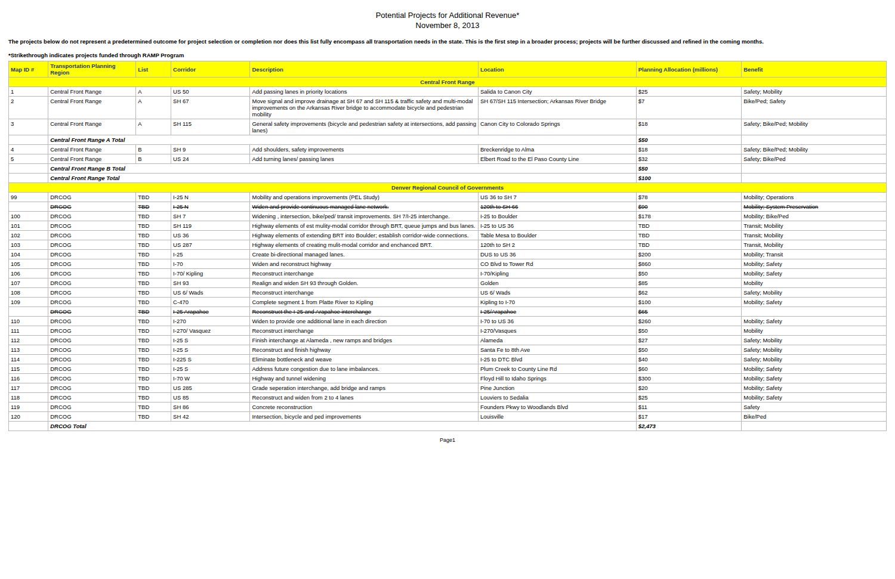Potential Projects for Additional Revenue*
November 8, 2013
The projects below do not represent a predetermined outcome for project selection or completion nor does this list fully encompass all transportation needs in the state. This is the first step in a broader process; projects will be further discussed and refined in the coming months.
*Strikethrough indicates projects funded through RAMP Program
| Map ID # | Transportation Planning Region | List | Corridor | Description | Location | Planning Allocation (millions) | Benefit |
| --- | --- | --- | --- | --- | --- | --- | --- |
| Central Front Range |
| 1 | Central Front Range | A | US 50 | Add passing lanes in priority locations | Salida to Canon City | $25 | Safety; Mobility |
| 2 | Central Front Range | A | SH 67 | Move signal and improve drainage at SH 67 and SH 115 & traffic safety and multi-modal improvements on the Arkansas River bridge to accommodate bicycle and pedestrian mobility | SH 67/SH 115 Intersection; Arkansas River Bridge | $7 | Bike/Ped; Safety |
| 3 | Central Front Range | A | SH 115 | General safety improvements (bicycle and pedestrian safety at intersections, add passing lanes) | Canon City to Colorado Springs | $18 | Safety; Bike/Ped; Mobility |
| | Central Front Range A Total | $50 | |
| 4 | Central Front Range | B | SH 9 | Add shoulders, safety improvements | Breckenridge to Alma | $18 | Safety; Bike/Ped; Mobility |
| 5 | Central Front Range | B | US 24 | Add turning lanes/ passing lanes | Elbert Road to the El Paso County Line | $32 | Safety; Bike/Ped |
| | Central Front Range B Total | $50 | |
| | Central Front Range Total | $100 | |
| Denver Regional Council of Governments |
| 99 | DRCOG | TBD | I-25 N | Mobility and operations improvements (PEL Study) | US 36 to SH 7 | $78 | Mobility; Operations |
| | DRCOG | TBD | I-25 N | Widen and provide continuous managed lane network. | 120th to SH 66 | $90 | Mobility; System Preservation |
| 100 | DRCOG | TBD | SH 7 | Widening , intersection, bike/ped/ transit improvements. SH 7/I-25 interchange. | I-25 to Boulder | $178 | Mobility; Bike/Ped |
| 101 | DRCOG | TBD | SH 119 | Highway elements of est mulity-modal corridor through BRT, queue jumps and bus lanes. | I-25 to US 36 | TBD | Transit; Mobility |
| 102 | DRCOG | TBD | US 36 | Highway elements of extending BRT into Boulder; establish corridor-wide connections. | Table Mesa to Boulder | TBD | Transit; Mobility |
| 103 | DRCOG | TBD | US 287 | Highway elements of creating mulit-modal corridor and enchanced BRT. | 120th to SH 2 | TBD | Transit, Mobility |
| 104 | DRCOG | TBD | I-25 | Create bi-directional managed lanes. | DUS to US 36 | $200 | Mobility; Transit |
| 105 | DRCOG | TBD | I-70 | Widen and reconstruct highway | CO Blvd to Tower Rd | $860 | Mobility; Safety |
| 106 | DRCOG | TBD | I-70/ Kipling | Reconstruct interchange | I-70/Kipling | $50 | Mobility; Safety |
| 107 | DRCOG | TBD | SH 93 | Realign and widen SH 93 through Golden. | Golden | $85 | Mobility |
| 108 | DRCOG | TBD | US 6/ Wads | Reconstruct interchange | US 6/ Wads | $62 | Safety; Mobility |
| 109 | DRCOG | TBD | C-470 | Complete segment 1 from Platte River to Kipling | Kipling to I-70 | $100 | Mobility; Safety |
| | DRCOG | TBD | I-25 Arapahoe | Reconstruct the I-25 and Arapahoe interchange | I-25/Arapahoe | $65 | |
| 110 | DRCOG | TBD | I-270 | Widen to provide one additional lane in each direction | I-70 to US 36 | $260 | Mobility; Safety |
| 111 | DRCOG | TBD | I-270/ Vasquez | Reconstruct interchange | I-270/Vasques | $50 | Mobility |
| 112 | DRCOG | TBD | I-25 S | Finish interchange at Alameda , new ramps and bridges | Alameda | $27 | Safety; Mobility |
| 113 | DRCOG | TBD | I-25 S | Reconstruct and finish highway | Santa Fe to 8th Ave | $50 | Safety; Mobility |
| 114 | DRCOG | TBD | I-225 S | Eliminate bottleneck and weave | I-25 to DTC Blvd | $40 | Safety; Mobility |
| 115 | DRCOG | TBD | I-25 S | Address future congestion due to lane imbalances. | Plum Creek to County Line Rd | $60 | Mobility; Safety |
| 116 | DRCOG | TBD | I-70 W | Highway and tunnel widening | Floyd Hill to Idaho Springs | $300 | Mobility; Safety |
| 117 | DRCOG | TBD | US 285 | Grade seperation interchange, add bridge and ramps | Pine Junction | $20 | Mobility; Safety |
| 118 | DRCOG | TBD | US 85 | Reconstruct and widen from 2 to 4 lanes | Louviers to Sedalia | $25 | Mobility; Safety |
| 119 | DRCOG | TBD | SH 86 | Concrete reconstruction | Founders Pkwy to Woodlands Blvd | $11 | Safety |
| 120 | DRCOG | TBD | SH 42 | Intersection, bicycle and ped improvements | Louisville | $17 | Bike/Ped |
| | DRCOG Total | $2,473 | |
Page1